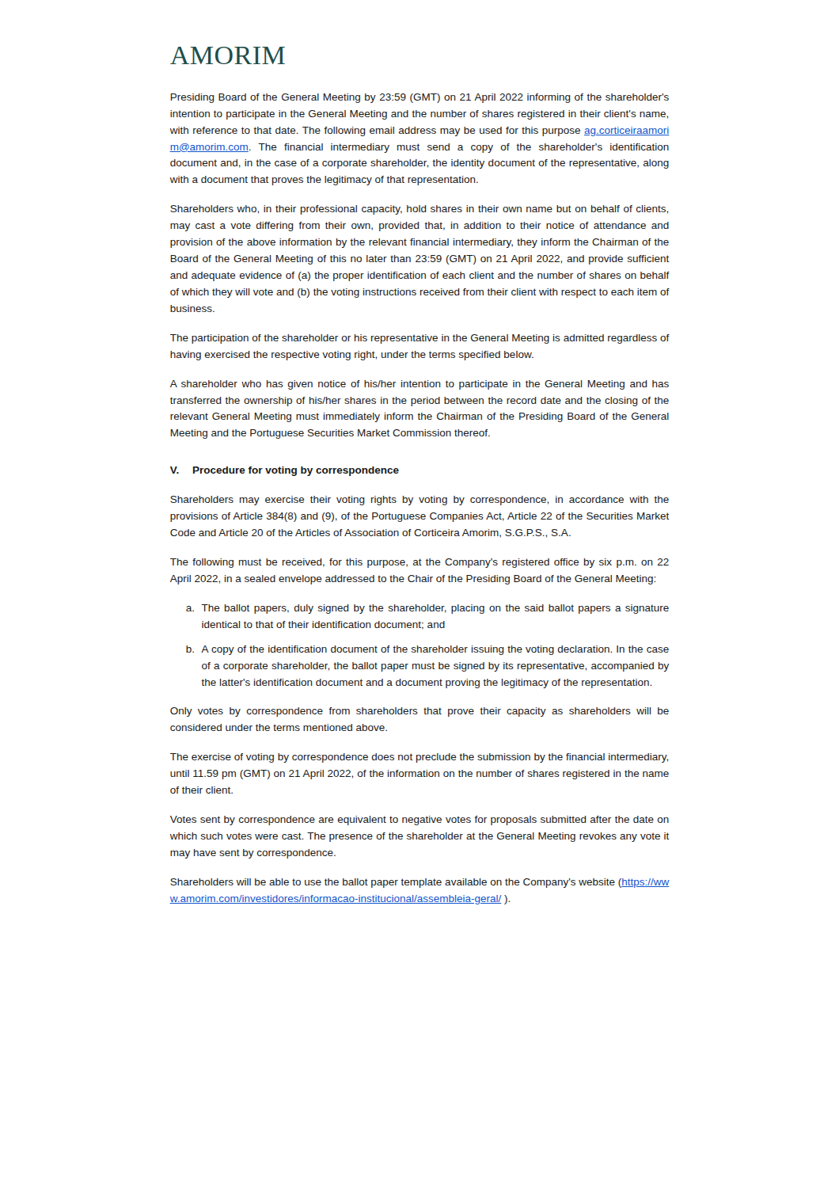AMORIM
Presiding Board of the General Meeting by 23:59 (GMT) on 21 April 2022 informing of the shareholder's intention to participate in the General Meeting and the number of shares registered in their client's name, with reference to that date. The following email address may be used for this purpose ag.corticeiraamorim@amorim.com. The financial intermediary must send a copy of the shareholder's identification document and, in the case of a corporate shareholder, the identity document of the representative, along with a document that proves the legitimacy of that representation.
Shareholders who, in their professional capacity, hold shares in their own name but on behalf of clients, may cast a vote differing from their own, provided that, in addition to their notice of attendance and provision of the above information by the relevant financial intermediary, they inform the Chairman of the Board of the General Meeting of this no later than 23:59 (GMT) on 21 April 2022, and provide sufficient and adequate evidence of (a) the proper identification of each client and the number of shares on behalf of which they will vote and (b) the voting instructions received from their client with respect to each item of business.
The participation of the shareholder or his representative in the General Meeting is admitted regardless of having exercised the respective voting right, under the terms specified below.
A shareholder who has given notice of his/her intention to participate in the General Meeting and has transferred the ownership of his/her shares in the period between the record date and the closing of the relevant General Meeting must immediately inform the Chairman of the Presiding Board of the General Meeting and the Portuguese Securities Market Commission thereof.
V. Procedure for voting by correspondence
Shareholders may exercise their voting rights by voting by correspondence, in accordance with the provisions of Article 384(8) and (9), of the Portuguese Companies Act, Article 22 of the Securities Market Code and Article 20 of the Articles of Association of Corticeira Amorim, S.G.P.S., S.A.
The following must be received, for this purpose, at the Company's registered office by six p.m. on 22 April 2022, in a sealed envelope addressed to the Chair of the Presiding Board of the General Meeting:
The ballot papers, duly signed by the shareholder, placing on the said ballot papers a signature identical to that of their identification document; and
A copy of the identification document of the shareholder issuing the voting declaration. In the case of a corporate shareholder, the ballot paper must be signed by its representative, accompanied by the latter's identification document and a document proving the legitimacy of the representation.
Only votes by correspondence from shareholders that prove their capacity as shareholders will be considered under the terms mentioned above.
The exercise of voting by correspondence does not preclude the submission by the financial intermediary, until 11.59 pm (GMT) on 21 April 2022, of the information on the number of shares registered in the name of their client.
Votes sent by correspondence are equivalent to negative votes for proposals submitted after the date on which such votes were cast. The presence of the shareholder at the General Meeting revokes any vote it may have sent by correspondence.
Shareholders will be able to use the ballot paper template available on the Company's website (https://www.amorim.com/investidores/informacao-institucional/assembleia-geral/ ).